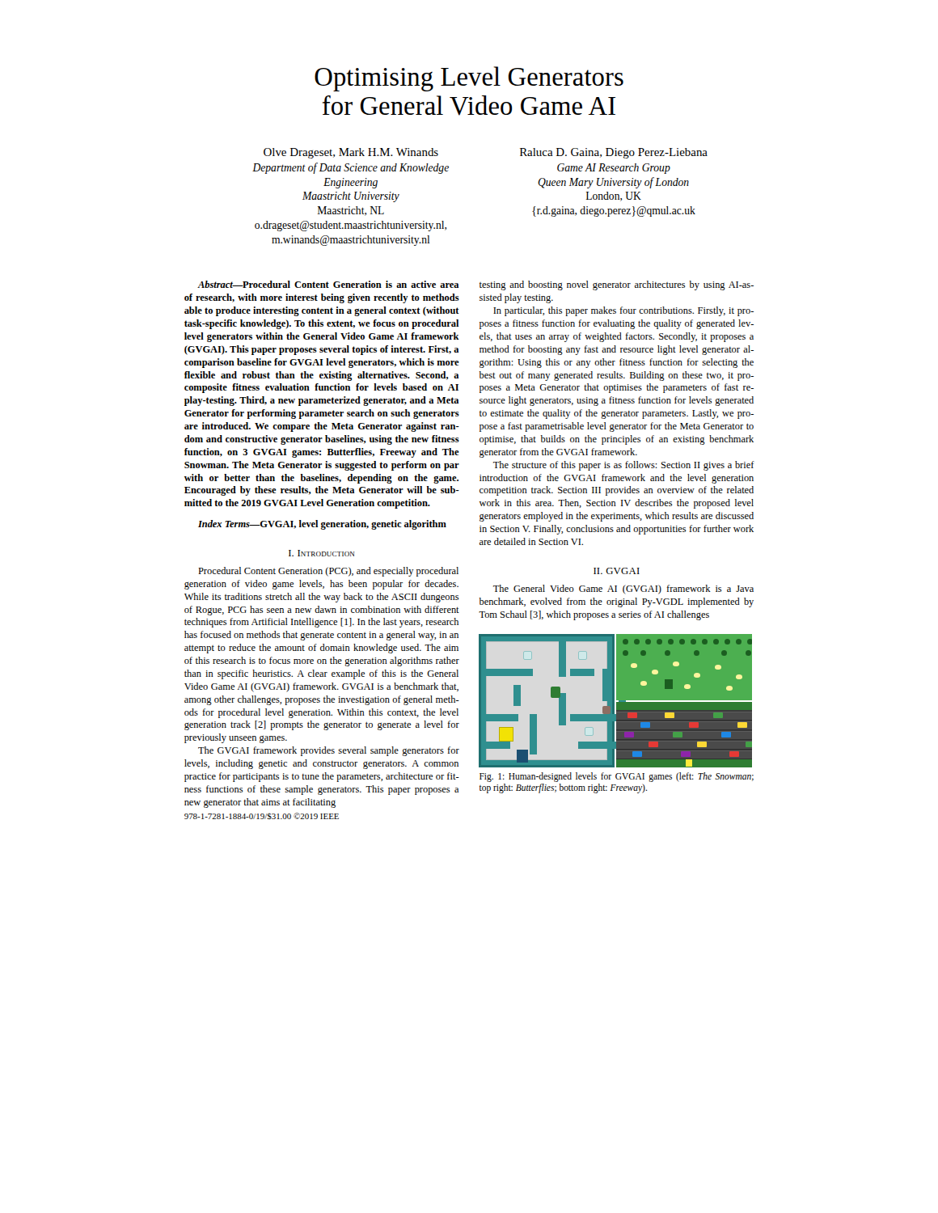Optimising Level Generators
for General Video Game AI
Olve Drageset, Mark H.M. Winands
Department of Data Science and Knowledge Engineering
Maastricht University
Maastricht, NL
o.drageset@student.maastrichtuniversity.nl,
m.winands@maastrichtuniversity.nl
Raluca D. Gaina, Diego Perez-Liebana
Game AI Research Group
Queen Mary University of London
London, UK
{r.d.gaina, diego.perez}@qmul.ac.uk
Abstract—Procedural Content Generation is an active area of research, with more interest being given recently to methods able to produce interesting content in a general context (without task-specific knowledge). To this extent, we focus on procedural level generators within the General Video Game AI framework (GVGAI). This paper proposes several topics of interest. First, a comparison baseline for GVGAI level generators, which is more flexible and robust than the existing alternatives. Second, a composite fitness evaluation function for levels based on AI play-testing. Third, a new parameterized generator, and a Meta Generator for performing parameter search on such generators are introduced. We compare the Meta Generator against random and constructive generator baselines, using the new fitness function, on 3 GVGAI games: Butterflies, Freeway and The Snowman. The Meta Generator is suggested to perform on par with or better than the baselines, depending on the game. Encouraged by these results, the Meta Generator will be submitted to the 2019 GVGAI Level Generation competition.
Index Terms—GVGAI, level generation, genetic algorithm
I. Introduction
Procedural Content Generation (PCG), and especially procedural generation of video game levels, has been popular for decades. While its traditions stretch all the way back to the ASCII dungeons of Rogue, PCG has seen a new dawn in combination with different techniques from Artificial Intelligence [1]. In the last years, research has focused on methods that generate content in a general way, in an attempt to reduce the amount of domain knowledge used. The aim of this research is to focus more on the generation algorithms rather than in specific heuristics. A clear example of this is the General Video Game AI (GVGAI) framework. GVGAI is a benchmark that, among other challenges, proposes the investigation of general methods for procedural level generation. Within this context, the level generation track [2] prompts the generator to generate a level for previously unseen games.
The GVGAI framework provides several sample generators for levels, including genetic and constructor generators. A common practice for participants is to tune the parameters, architecture or fitness functions of these sample generators. This paper proposes a new generator that aims at facilitating
testing and boosting novel generator architectures by using AI-assisted play testing.
In particular, this paper makes four contributions. Firstly, it proposes a fitness function for evaluating the quality of generated levels, that uses an array of weighted factors. Secondly, it proposes a method for boosting any fast and resource light level generator algorithm: Using this or any other fitness function for selecting the best out of many generated results. Building on these two, it proposes a Meta Generator that optimises the parameters of fast resource light generators, using a fitness function for levels generated to estimate the quality of the generator parameters. Lastly, we propose a fast parametrisable level generator for the Meta Generator to optimise, that builds on the principles of an existing benchmark generator from the GVGAI framework.
The structure of this paper is as follows: Section II gives a brief introduction of the GVGAI framework and the level generation competition track. Section III provides an overview of the related work in this area. Then, Section IV describes the proposed level generators employed in the experiments, which results are discussed in Section V. Finally, conclusions and opportunities for further work are detailed in Section VI.
II. GVGAI
The General Video Game AI (GVGAI) framework is a Java benchmark, evolved from the original Py-VGDL implemented by Tom Schaul [3], which proposes a series of AI challenges
Fig. 1: Human-designed levels for GVGAI games (left: The Snowman; top right: Butterflies; bottom right: Freeway).
978-1-7281-1884-0/19/$31.00 ©2019 IEEE